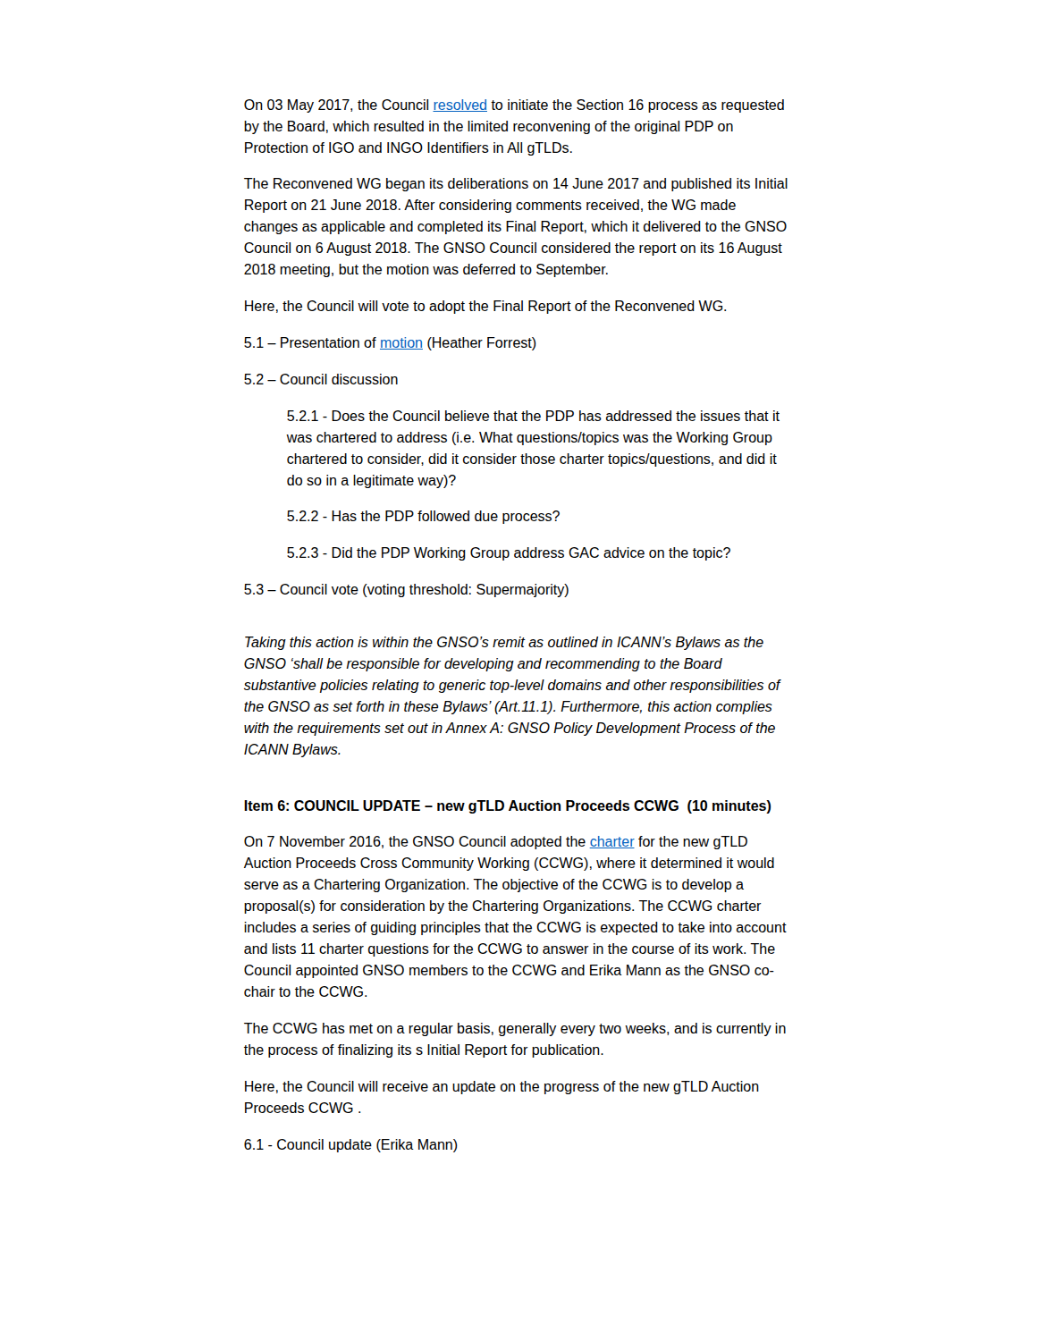On 03 May 2017, the Council resolved to initiate the Section 16 process as requested by the Board, which resulted in the limited reconvening of the original PDP on Protection of IGO and INGO Identifiers in All gTLDs.
The Reconvened WG began its deliberations on 14 June 2017 and published its Initial Report on 21 June 2018. After considering comments received, the WG made changes as applicable and completed its Final Report, which it delivered to the GNSO Council on 6 August 2018. The GNSO Council considered the report on its 16 August 2018 meeting, but the motion was deferred to September.
Here, the Council will vote to adopt the Final Report of the Reconvened WG.
5.1 – Presentation of motion (Heather Forrest)
5.2 – Council discussion
5.2.1 - Does the Council believe that the PDP has addressed the issues that it was chartered to address (i.e. What questions/topics was the Working Group chartered to consider, did it consider those charter topics/questions, and did it do so in a legitimate way)?
5.2.2 - Has the PDP followed due process?
5.2.3 - Did the PDP Working Group address GAC advice on the topic?
5.3 – Council vote (voting threshold: Supermajority)
Taking this action is within the GNSO’s remit as outlined in ICANN’s Bylaws as the GNSO ‘shall be responsible for developing and recommending to the Board substantive policies relating to generic top-level domains and other responsibilities of the GNSO as set forth in these Bylaws’ (Art.11.1). Furthermore, this action complies with the requirements set out in Annex A: GNSO Policy Development Process of the ICANN Bylaws.
Item 6: COUNCIL UPDATE – new gTLD Auction Proceeds CCWG (10 minutes)
On 7 November 2016, the GNSO Council adopted the charter for the new gTLD Auction Proceeds Cross Community Working (CCWG), where it determined it would serve as a Chartering Organization. The objective of the CCWG is to develop a proposal(s) for consideration by the Chartering Organizations. The CCWG charter includes a series of guiding principles that the CCWG is expected to take into account and lists 11 charter questions for the CCWG to answer in the course of its work. The Council appointed GNSO members to the CCWG and Erika Mann as the GNSO co-chair to the CCWG.
The CCWG has met on a regular basis, generally every two weeks, and is currently in the process of finalizing its s Initial Report for publication.
Here, the Council will receive an update on the progress of the new gTLD Auction Proceeds CCWG .
6.1 - Council update (Erika Mann)